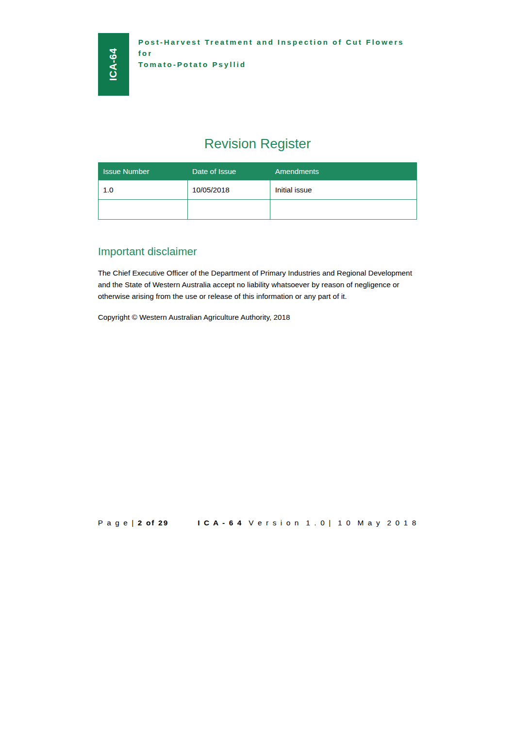ICA-64
Post-Harvest Treatment and Inspection of Cut Flowers for
Tomato-Potato Psyllid
Revision Register
| Issue Number | Date of Issue | Amendments |
| --- | --- | --- |
| 1.0 | 10/05/2018 | Initial issue |
Important disclaimer
The Chief Executive Officer of the Department of Primary Industries and Regional Development and the State of Western Australia accept no liability whatsoever by reason of negligence or otherwise arising from the use or release of this information or any part of it.
Copyright © Western Australian Agriculture Authority, 2018
P a g e | 2 of 29
I C A - 6 4 V e r s i o n 1 . 0 | 1 0 M a y 2 0 1 8